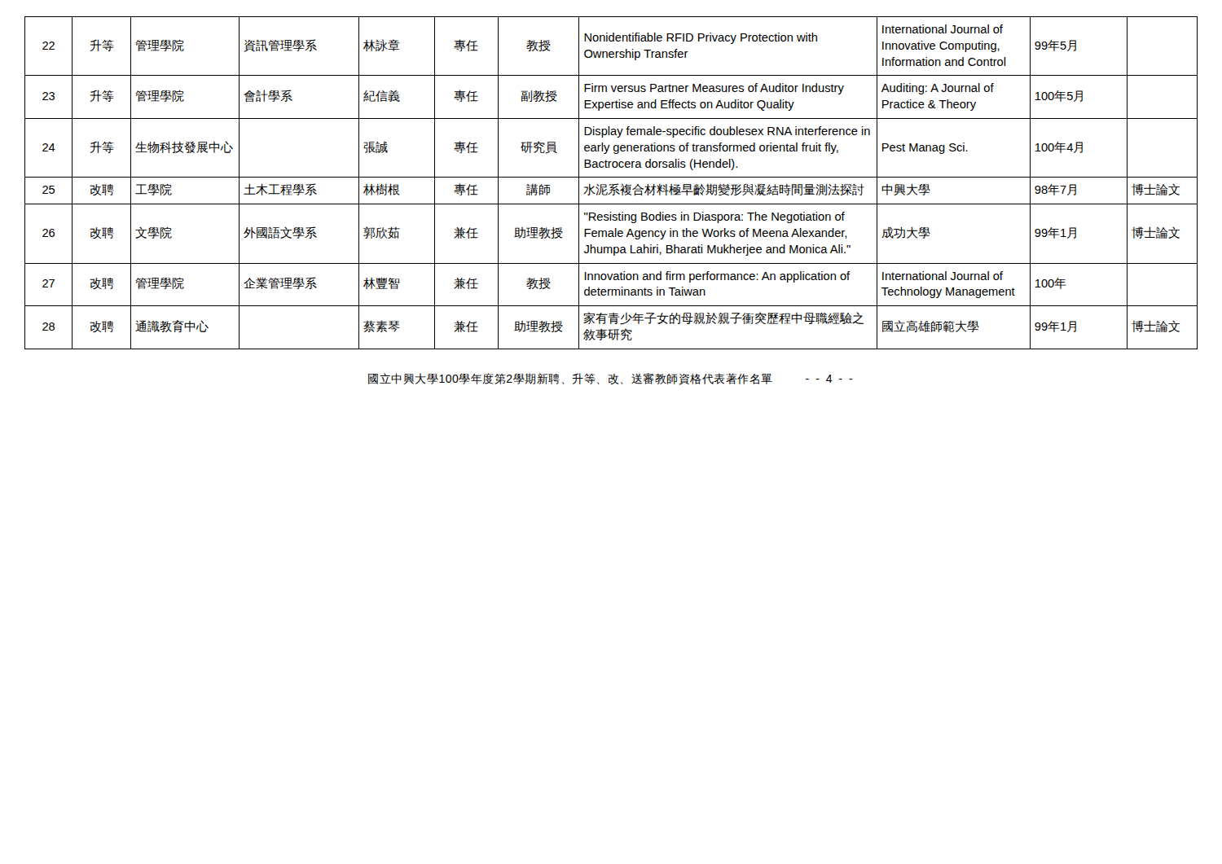| 22 | 升等 | 管理學院 | 資訊管理學系 | 林詠章 | 專任 | 教授 | Nonidentifiable RFID Privacy Protection with Ownership Transfer | International Journal of Innovative Computing, Information and Control | 99年5月 | |
| 23 | 升等 | 管理學院 | 會計學系 | 紀信義 | 專任 | 副教授 | Firm versus Partner Measures of Auditor Industry Expertise and Effects on Auditor Quality | Auditing: A Journal of Practice & Theory | 100年5月 | |
| 24 | 升等 | 生物科技發展中心 | | 張誠 | 專任 | 研究員 | Display female-specific doublesex RNA interference in early generations of transformed oriental fruit fly, Bactrocera dorsalis (Hendel). | Pest Manag Sci. | 100年4月 | |
| 25 | 改聘 | 工學院 | 土木工程學系 | 林樹根 | 專任 | 講師 | 水泥系複合材料極早齡期變形與凝結時間量測法探討 | 中興大學 | 98年7月 | 博士論文 |
| 26 | 改聘 | 文學院 | 外國語文學系 | 郭欣茹 | 兼任 | 助理教授 | "Resisting Bodies in Diaspora: The Negotiation of Female Agency in the Works of Meena Alexander, Jhumpa Lahiri, Bharati Mukherjee and Monica Ali." | 成功大學 | 99年1月 | 博士論文 |
| 27 | 改聘 | 管理學院 | 企業管理學系 | 林豐智 | 兼任 | 教授 | Innovation and firm performance: An application of determinants in Taiwan | International Journal of Technology Management | 100年 | |
| 28 | 改聘 | 通識教育中心 | | 蔡素琴 | 兼任 | 助理教授 | 家有青少年子女的母親於親子衝突歷程中母職經驗之敘事研究 | 國立高雄師範大學 | 99年1月 | 博士論文 |
國立中興大學100學年度第2學期新聘、升等、改、送審教師資格代表著作名單- - 4 - -